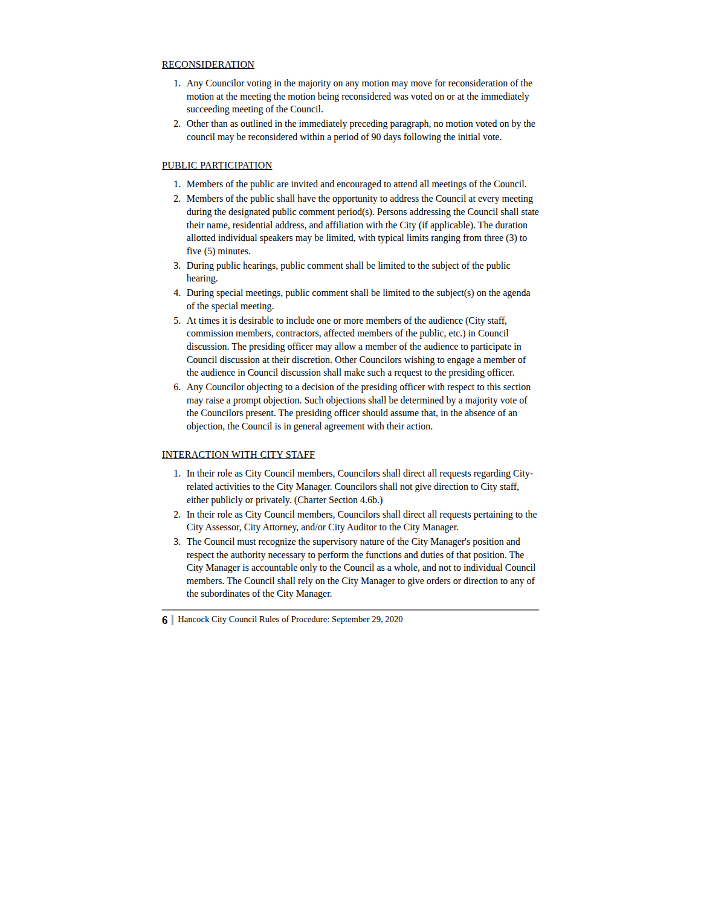RECONSIDERATION
Any Councilor voting in the majority on any motion may move for reconsideration of the motion at the meeting the motion being reconsidered was voted on or at the immediately succeeding meeting of the Council.
Other than as outlined in the immediately preceding paragraph, no motion voted on by the council may be reconsidered within a period of 90 days following the initial vote.
PUBLIC PARTICIPATION
Members of the public are invited and encouraged to attend all meetings of the Council.
Members of the public shall have the opportunity to address the Council at every meeting during the designated public comment period(s). Persons addressing the Council shall state their name, residential address, and affiliation with the City (if applicable). The duration allotted individual speakers may be limited, with typical limits ranging from three (3) to five (5) minutes.
During public hearings, public comment shall be limited to the subject of the public hearing.
During special meetings, public comment shall be limited to the subject(s) on the agenda of the special meeting.
At times it is desirable to include one or more members of the audience (City staff, commission members, contractors, affected members of the public, etc.) in Council discussion. The presiding officer may allow a member of the audience to participate in Council discussion at their discretion. Other Councilors wishing to engage a member of the audience in Council discussion shall make such a request to the presiding officer.
Any Councilor objecting to a decision of the presiding officer with respect to this section may raise a prompt objection. Such objections shall be determined by a majority vote of the Councilors present. The presiding officer should assume that, in the absence of an objection, the Council is in general agreement with their action.
INTERACTION WITH CITY STAFF
In their role as City Council members, Councilors shall direct all requests regarding City-related activities to the City Manager. Councilors shall not give direction to City staff, either publicly or privately. (Charter Section 4.6b.)
In their role as City Council members, Councilors shall direct all requests pertaining to the City Assessor, City Attorney, and/or City Auditor to the City Manager.
The Council must recognize the supervisory nature of the City Manager's position and respect the authority necessary to perform the functions and duties of that position. The City Manager is accountable only to the Council as a whole, and not to individual Council members. The Council shall rely on the City Manager to give orders or direction to any of the subordinates of the City Manager.
6 Hancock City Council Rules of Procedure: September 29, 2020